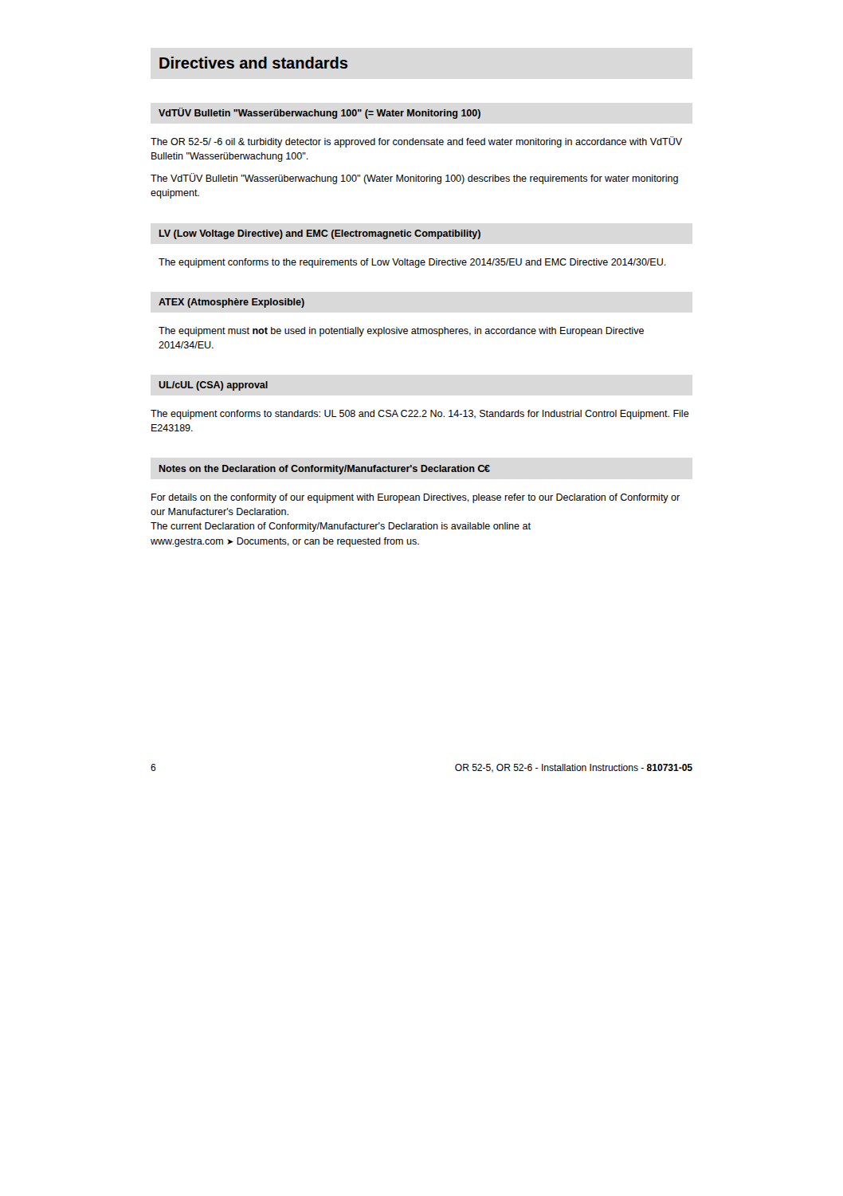Directives and standards
VdTÜV Bulletin "Wasserüberwachung 100" (= Water Monitoring 100)
The OR 52-5/ -6 oil & turbidity detector is approved for condensate and feed water monitoring in accordance with VdTÜV Bulletin "Wasserüberwachung 100".
The VdTÜV Bulletin "Wasserüberwachung 100" (Water Monitoring 100) describes the requirements for water monitoring equipment.
LV (Low Voltage Directive) and EMC (Electromagnetic Compatibility)
The equipment conforms to the requirements of Low Voltage Directive 2014/35/EU and EMC Directive 2014/30/EU.
ATEX (Atmosphère Explosible)
The equipment must not be used in potentially explosive atmospheres, in accordance with European Directive 2014/34/EU.
UL/cUL (CSA) approval
The equipment conforms to standards: UL 508 and CSA C22.2 No. 14-13, Standards for Industrial Control Equipment. File E243189.
Notes on the Declaration of Conformity/Manufacturer's Declaration C€
For details on the conformity of our equipment with European Directives, please refer to our Declaration of Conformity or our Manufacturer's Declaration.
The current Declaration of Conformity/Manufacturer's Declaration is available online at
www.gestra.com ➤ Documents, or can be requested from us.
6
OR 52-5, OR 52-6 - Installation Instructions - 810731-05